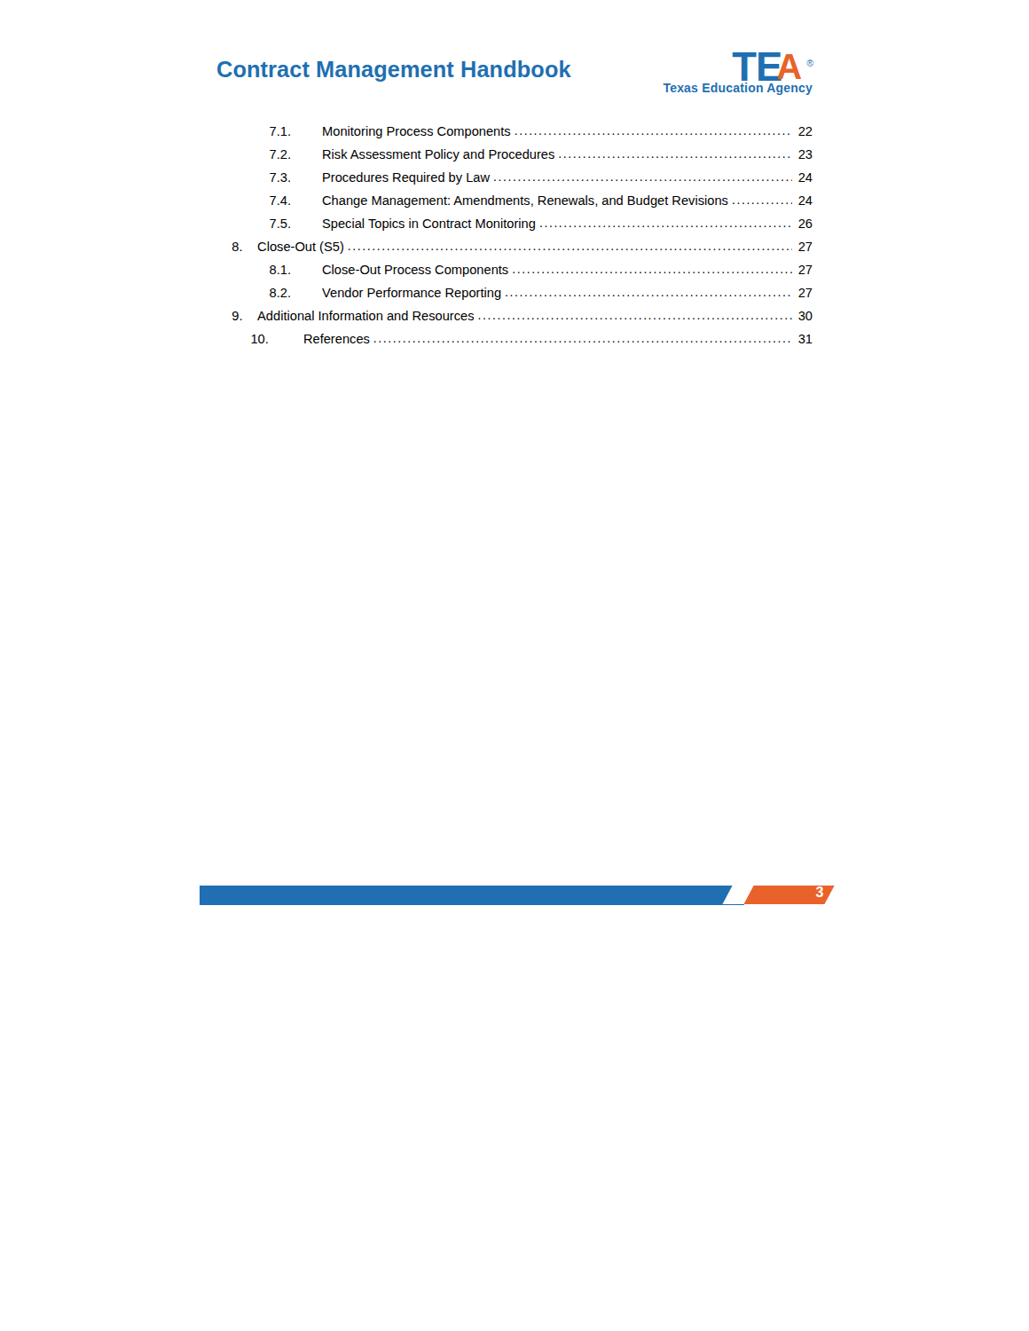Contract Management Handbook
TEA®
Texas Education Agency
7.1. Monitoring Process Components ................................................................................................ 22
7.2. Risk Assessment Policy and Procedures ..................................................................................... 23
7.3. Procedures Required by Law .................................................................................................. 24
7.4. Change Management: Amendments, Renewals, and Budget Revisions ........................................ 24
7.5. Special Topics in Contract Monitoring ......................................................................................... 26
8. Close-Out (S5) ......................................................................................................................... 27
8.1. Close-Out Process Components ................................................................................................ 27
8.2. Vendor Performance Reporting ................................................................................................ 27
9. Additional Information and Resources ................................................................................................. 30
10. References ..................................................................................................................... 31
3